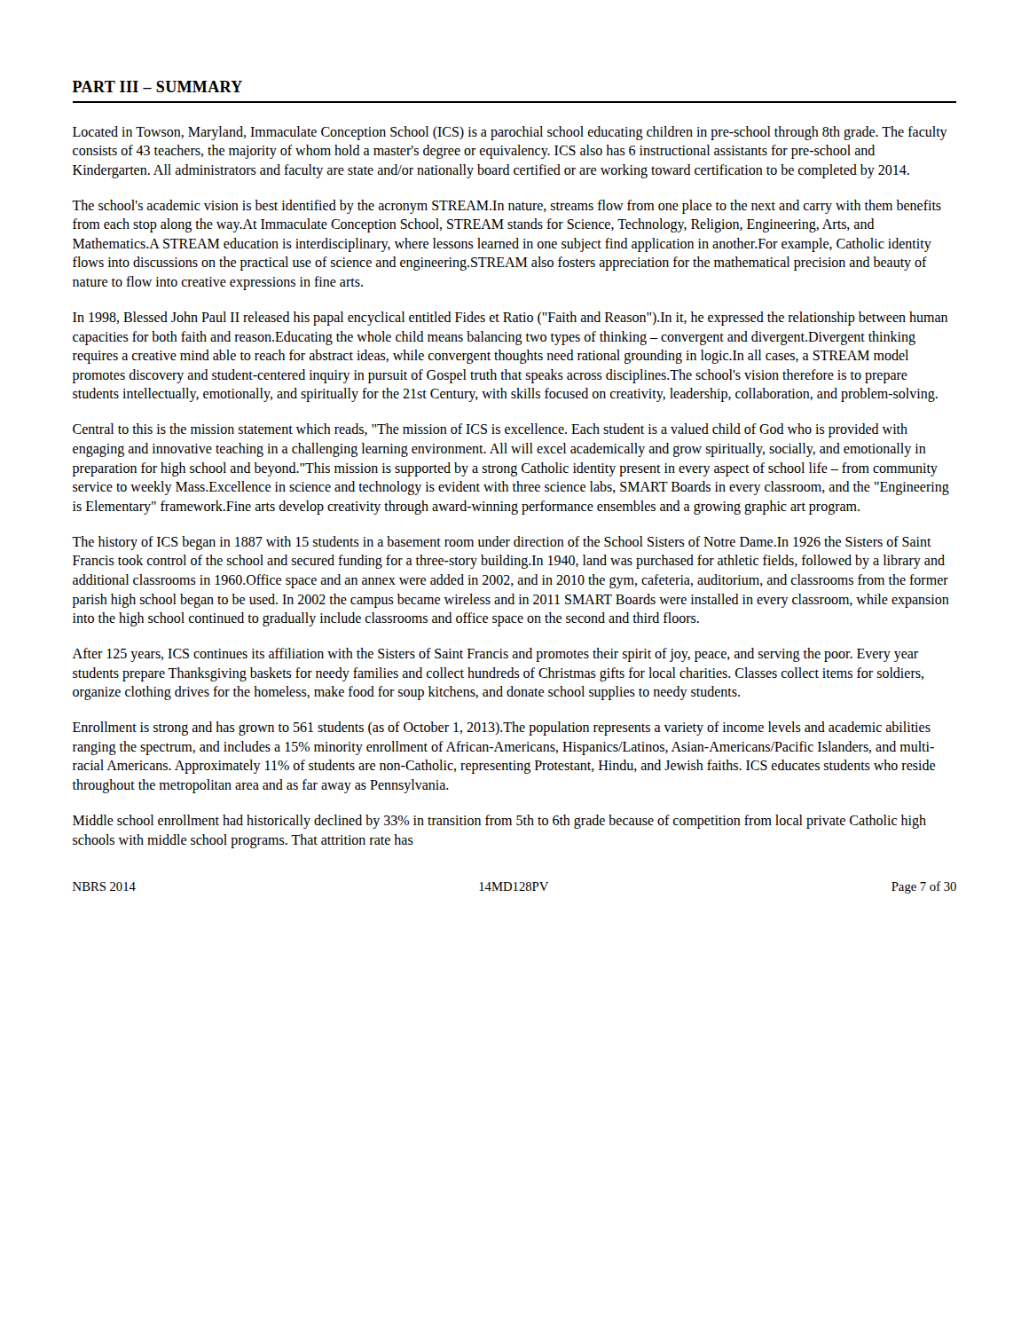PART III – SUMMARY
Located in Towson, Maryland, Immaculate Conception School (ICS) is a parochial school educating children in pre-school through 8th grade. The faculty consists of 43 teachers, the majority of whom hold a master's degree or equivalency. ICS also has 6 instructional assistants for pre-school and Kindergarten. All administrators and faculty are state and/or nationally board certified or are working toward certification to be completed by 2014.
The school's academic vision is best identified by the acronym STREAM.In nature, streams flow from one place to the next and carry with them benefits from each stop along the way.At Immaculate Conception School, STREAM stands for Science, Technology, Religion, Engineering, Arts, and Mathematics.A STREAM education is interdisciplinary, where lessons learned in one subject find application in another.For example, Catholic identity flows into discussions on the practical use of science and engineering.STREAM also fosters appreciation for the mathematical precision and beauty of nature to flow into creative expressions in fine arts.
In 1998, Blessed John Paul II released his papal encyclical entitled Fides et Ratio ("Faith and Reason").In it, he expressed the relationship between human capacities for both faith and reason.Educating the whole child means balancing two types of thinking – convergent and divergent.Divergent thinking requires a creative mind able to reach for abstract ideas, while convergent thoughts need rational grounding in logic.In all cases, a STREAM model promotes discovery and student-centered inquiry in pursuit of Gospel truth that speaks across disciplines.The school's vision therefore is to prepare students intellectually, emotionally, and spiritually for the 21st Century, with skills focused on creativity, leadership, collaboration, and problem-solving.
Central to this is the mission statement which reads, "The mission of ICS is excellence. Each student is a valued child of God who is provided with engaging and innovative teaching in a challenging learning environment. All will excel academically and grow spiritually, socially, and emotionally in preparation for high school and beyond."This mission is supported by a strong Catholic identity present in every aspect of school life – from community service to weekly Mass.Excellence in science and technology is evident with three science labs, SMART Boards in every classroom, and the "Engineering is Elementary" framework.Fine arts develop creativity through award-winning performance ensembles and a growing graphic art program.
The history of ICS began in 1887 with 15 students in a basement room under direction of the School Sisters of Notre Dame.In 1926 the Sisters of Saint Francis took control of the school and secured funding for a three-story building.In 1940, land was purchased for athletic fields, followed by a library and additional classrooms in 1960.Office space and an annex were added in 2002, and in 2010 the gym, cafeteria, auditorium, and classrooms from the former parish high school began to be used. In 2002 the campus became wireless and in 2011 SMART Boards were installed in every classroom, while expansion into the high school continued to gradually include classrooms and office space on the second and third floors.
After 125 years, ICS continues its affiliation with the Sisters of Saint Francis and promotes their spirit of joy, peace, and serving the poor. Every year students prepare Thanksgiving baskets for needy families and collect hundreds of Christmas gifts for local charities. Classes collect items for soldiers, organize clothing drives for the homeless, make food for soup kitchens, and donate school supplies to needy students.
Enrollment is strong and has grown to 561 students (as of October 1, 2013).The population represents a variety of income levels and academic abilities ranging the spectrum, and includes a 15% minority enrollment of African-Americans, Hispanics/Latinos, Asian-Americans/Pacific Islanders, and multi-racial Americans. Approximately 11% of students are non-Catholic, representing Protestant, Hindu, and Jewish faiths. ICS educates students who reside throughout the metropolitan area and as far away as Pennsylvania.
Middle school enrollment had historically declined by 33% in transition from 5th to 6th grade because of competition from local private Catholic high schools with middle school programs. That attrition rate has
NBRS 2014
14MD128PV
Page 7 of 30